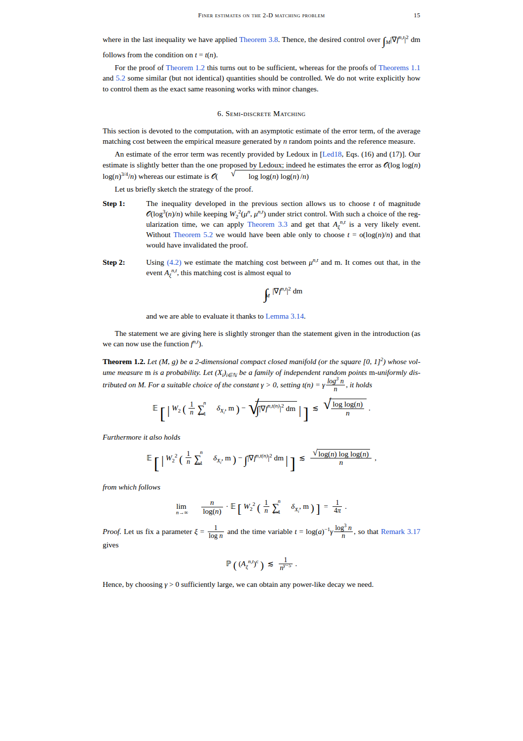Finer estimates on the 2-D matching problem 15
where in the last inequality we have applied Theorem 3.8. Thence, the desired control over ∫M|∇fn,t|2 dm follows from the condition on t = t(n).
For the proof of Theorem 1.2 this turns out to be sufficient, whereas for the proofs of Theorems 1.1 and 5.2 some similar (but not identical) quantities should be controlled. We do not write explicitly how to control them as the exact same reasoning works with minor changes.
6. Semi-discrete Matching
This section is devoted to the computation, with an asymptotic estimate of the error term, of the average matching cost between the empirical measure generated by n random points and the reference measure.
An estimate of the error term was recently provided by Ledoux in [Led18, Eqs. (16) and (17)]. Our estimate is slightly better than the one proposed by Ledoux; indeed he estimates the error as 𝒪(log log(n) log(n)3/4/n) whereas our estimate is 𝒪(log log(n) log(n)/n)
Let us briefly sketch the strategy of the proof.
Step 1:
The inequality developed in the previous section allows us to choose t of magnitude 𝒪(log3(n)/n) while keeping W22(μn, μn,t) under strict control. With such a choice of the regularization time, we can apply Theorem 3.3 and get that Aξn,t is a very likely event. Without Theorem 5.2 we would have been able only to choose t = o(log(n)/n) and that would have invalidated the proof.
Step 2:
Using (4.2) we estimate the matching cost between μn,t and m. It comes out that, in the event Aξn,t, this matching cost is almost equal to
∫M|∇fn,t|2 dm
and we are able to evaluate it thanks to Lemma 3.14.
The statement we are giving here is slightly stronger than the statement given in the introduction (as we can now use the function fn,t).
Theorem 1.2. Let (M, g) be a 2-dimensional compact closed manifold (or the square [0, 1]2) whose volume measure m is a probability. Let (Xi)i∈ℕ be a family of independent random points m-uniformly distributed on M. For a suitable choice of the constant γ > 0, setting t(n) = γlog3 n n, it holds
𝔼 [ | W2 ( 1 n ∑i=1n δXi, m ) − ∫|∇fn,t(n)|2 dm | ] ≲ log log(n) n .
Furthermore it also holds
𝔼 [ | W22 ( 1 n ∑i=1n δXi, m ) − ∫|∇fn,t(n)|2 dm | ] ≲ log(n) log log(n) n ,
from which follows
limn→∞ nlog(n) · 𝔼 [ W22 ( 1 n ∑i=1n δXi, m ) ] = 14π .
Proof. Let us fix a parameter ξ = 1 log n and the time variable t = log(a)−1γlog3 n n, so that Remark 3.17 gives
ℙ ( (Aξn,t)c ) ≲ 1 nγ−5 .
Hence, by choosing γ > 0 sufficiently large, we can obtain any power-like decay we need.